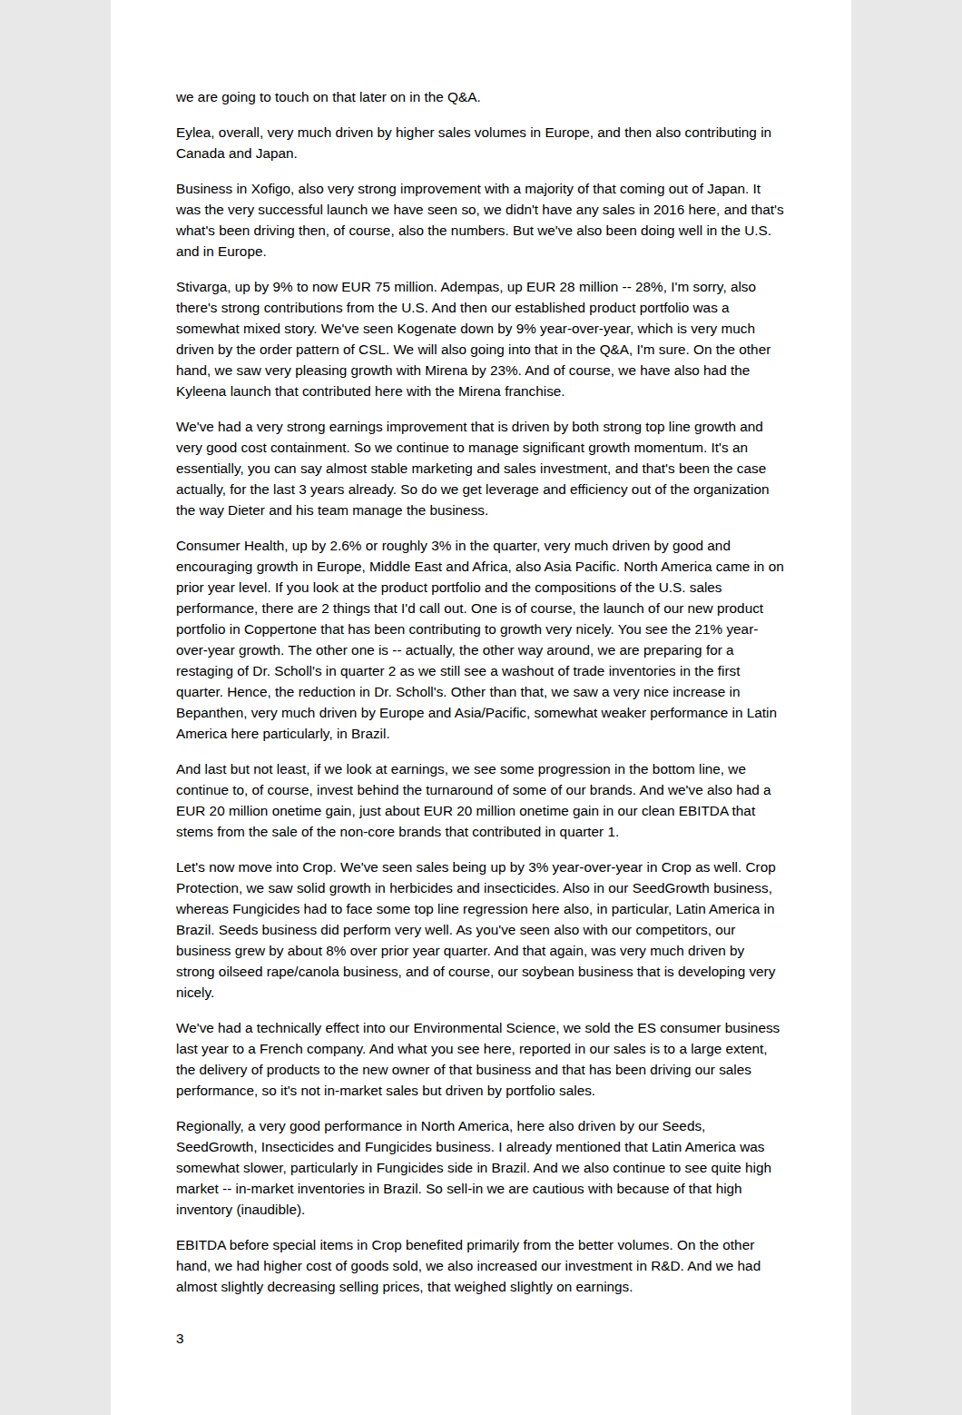we are going to touch on that later on in the Q&A.
Eylea, overall, very much driven by higher sales volumes in Europe, and then also contributing in Canada and Japan.
Business in Xofigo, also very strong improvement with a majority of that coming out of Japan. It was the very successful launch we have seen so, we didn't have any sales in 2016 here, and that's what's been driving then, of course, also the numbers. But we've also been doing well in the U.S. and in Europe.
Stivarga, up by 9% to now EUR 75 million. Adempas, up EUR 28 million -- 28%, I'm sorry, also there's strong contributions from the U.S. And then our established product portfolio was a somewhat mixed story. We've seen Kogenate down by 9% year-over-year, which is very much driven by the order pattern of CSL. We will also going into that in the Q&A, I'm sure. On the other hand, we saw very pleasing growth with Mirena by 23%. And of course, we have also had the Kyleena launch that contributed here with the Mirena franchise.
We've had a very strong earnings improvement that is driven by both strong top line growth and very good cost containment. So we continue to manage significant growth momentum. It's an essentially, you can say almost stable marketing and sales investment, and that's been the case actually, for the last 3 years already. So do we get leverage and efficiency out of the organization the way Dieter and his team manage the business.
Consumer Health, up by 2.6% or roughly 3% in the quarter, very much driven by good and encouraging growth in Europe, Middle East and Africa, also Asia Pacific. North America came in on prior year level. If you look at the product portfolio and the compositions of the U.S. sales performance, there are 2 things that I'd call out. One is of course, the launch of our new product portfolio in Coppertone that has been contributing to growth very nicely. You see the 21% year-over-year growth. The other one is -- actually, the other way around, we are preparing for a restaging of Dr. Scholl's in quarter 2 as we still see a washout of trade inventories in the first quarter. Hence, the reduction in Dr. Scholl's. Other than that, we saw a very nice increase in Bepanthen, very much driven by Europe and Asia/Pacific, somewhat weaker performance in Latin America here particularly, in Brazil.
And last but not least, if we look at earnings, we see some progression in the bottom line, we continue to, of course, invest behind the turnaround of some of our brands. And we've also had a EUR 20 million onetime gain, just about EUR 20 million onetime gain in our clean EBITDA that stems from the sale of the non-core brands that contributed in quarter 1.
Let's now move into Crop. We've seen sales being up by 3% year-over-year in Crop as well. Crop Protection, we saw solid growth in herbicides and insecticides. Also in our SeedGrowth business, whereas Fungicides had to face some top line regression here also, in particular, Latin America in Brazil. Seeds business did perform very well. As you've seen also with our competitors, our business grew by about 8% over prior year quarter. And that again, was very much driven by strong oilseed rape/canola business, and of course, our soybean business that is developing very nicely.
We've had a technically effect into our Environmental Science, we sold the ES consumer business last year to a French company. And what you see here, reported in our sales is to a large extent, the delivery of products to the new owner of that business and that has been driving our sales performance, so it's not in-market sales but driven by portfolio sales.
Regionally, a very good performance in North America, here also driven by our Seeds, SeedGrowth, Insecticides and Fungicides business. I already mentioned that Latin America was somewhat slower, particularly in Fungicides side in Brazil. And we also continue to see quite high market -- in-market inventories in Brazil. So sell-in we are cautious with because of that high inventory (inaudible).
EBITDA before special items in Crop benefited primarily from the better volumes. On the other hand, we had higher cost of goods sold, we also increased our investment in R&D. And we had almost slightly decreasing selling prices, that weighed slightly on earnings.
3